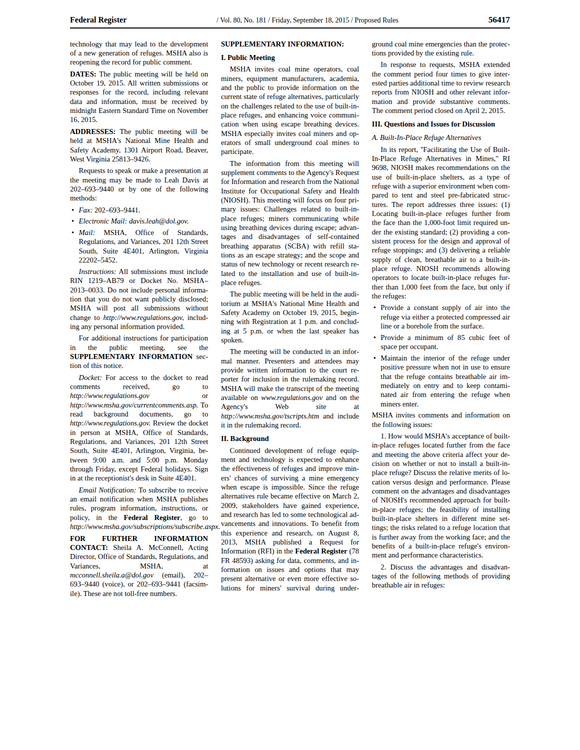Federal Register / Vol. 80, No. 181 / Friday, September 18, 2015 / Proposed Rules 56417
technology that may lead to the development of a new generation of refuges. MSHA also is reopening the record for public comment.
DATES: The public meeting will be held on October 19, 2015. All written submissions or responses for the record, including relevant data and information, must be received by midnight Eastern Standard Time on November 16, 2015.
ADDRESSES: The public meeting will be held at MSHA's National Mine Health and Safety Academy, 1301 Airport Road, Beaver, West Virginia 25813–9426.
Requests to speak or make a presentation at the meeting may be made to Leah Davis at 202–693–9440 or by one of the following methods:
Fax: 202–693–9441.
Electronic Mail: davis.leah@dol.gov.
Mail: MSHA, Office of Standards, Regulations, and Variances, 201 12th Street South, Suite 4E401, Arlington, Virginia 22202–5452.
Instructions: All submissions must include RIN 1219–AB79 or Docket No. MSHA–2013–0033. Do not include personal information that you do not want publicly disclosed; MSHA will post all submissions without change to http://www.regulations.gov, including any personal information provided.
For additional instructions for participation in the public meeting, see the SUPPLEMENTARY INFORMATION section of this notice.
Docket: For access to the docket to read comments received, go to http://www.regulations.gov or http://www.msha.gov/currentcomments.asp. To read background documents, go to http://www.regulations.gov. Review the docket in person at MSHA, Office of Standards, Regulations, and Variances, 201 12th Street South, Suite 4E401, Arlington, Virginia, between 9:00 a.m. and 5:00 p.m. Monday through Friday, except Federal holidays. Sign in at the receptionist's desk in Suite 4E401.
Email Notification: To subscribe to receive an email notification when MSHA publishes rules, program information, instructions, or policy, in the Federal Register, go to http://www.msha.gov/subscriptions/subscribe.aspx.
FOR FURTHER INFORMATION CONTACT: Sheila A. McConnell, Acting Director, Office of Standards, Regulations, and Variances, MSHA, at mcconnell.sheila.a@dol.gov (email), 202–693–9440 (voice), or 202–693–9441 (facsimile). These are not toll-free numbers.
SUPPLEMENTARY INFORMATION:
I. Public Meeting
MSHA invites coal mine operators, coal miners, equipment manufacturers, academia, and the public to provide information on the current state of refuge alternatives, particularly on the challenges related to the use of built-in-place refuges, and enhancing voice communication when using escape breathing devices. MSHA especially invites coal miners and operators of small underground coal mines to participate.
The information from this meeting will supplement comments to the Agency's Request for Information and research from the National Institute for Occupational Safety and Health (NIOSH). This meeting will focus on four primary issues: Challenges related to built-in-place refuges; miners communicating while using breathing devices during escape; advantages and disadvantages of self-contained breathing apparatus (SCBA) with refill stations as an escape strategy; and the scope and status of new technology or recent research related to the installation and use of built-in-place refuges.
The public meeting will be held in the auditorium at MSHA's National Mine Health and Safety Academy on October 19, 2015, beginning with Registration at 1 p.m. and concluding at 5 p.m. or when the last speaker has spoken.
The meeting will be conducted in an informal manner. Presenters and attendees may provide written information to the court reporter for inclusion in the rulemaking record. MSHA will make the transcript of the meeting available on www.regulations.gov and on the Agency's Web site at http://www.msha.gov/tscripts.htm and include it in the rulemaking record.
II. Background
Continued development of refuge equipment and technology is expected to enhance the effectiveness of refuges and improve miners' chances of surviving a mine emergency when escape is impossible. Since the refuge alternatives rule became effective on March 2, 2009, stakeholders have gained experience, and research has led to some technological advancements and innovations. To benefit from this experience and research, on August 8, 2013, MSHA published a Request for Information (RFI) in the Federal Register (78 FR 48593) asking for data, comments, and information on issues and options that may present alternative or even more effective solutions for miners' survival during underground coal mine emergencies than the protections provided by the existing rule.
In response to requests, MSHA extended the comment period four times to give interested parties additional time to review research reports from NIOSH and other relevant information and provide substantive comments. The comment period closed on April 2, 2015.
III. Questions and Issues for Discussion
A. Built-In-Place Refuge Alternatives
In its report, ''Facilitating the Use of Built-In-Place Refuge Alternatives in Mines,'' RI 9698, NIOSH makes recommendations on the use of built-in-place shelters, as a type of refuge with a superior environment when compared to tent and steel pre-fabricated structures. The report addresses three issues: (1) Locating built-in-place refuges further from the face than the 1,000-foot limit required under the existing standard; (2) providing a consistent process for the design and approval of refuge stoppings; and (3) delivering a reliable supply of clean, breathable air to a built-in-place refuge. NIOSH recommends allowing operators to locate built-in-place refuges further than 1,000 feet from the face, but only if the refuges:
Provide a constant supply of air into the refuge via either a protected compressed air line or a borehole from the surface.
Provide a minimum of 85 cubic feet of space per occupant.
Maintain the interior of the refuge under positive pressure when not in use to ensure that the refuge contains breathable air immediately on entry and to keep contaminated air from entering the refuge when miners enter.
MSHA invites comments and information on the following issues:
1. How would MSHA's acceptance of built-in-place refuges located further from the face and meeting the above criteria affect your decision on whether or not to install a built-in-place refuge? Discuss the relative merits of location versus design and performance. Please comment on the advantages and disadvantages of NIOSH's recommended approach for built-in-place refuges; the feasibility of installing built-in-place shelters in different mine settings; the risks related to a refuge location that is further away from the working face; and the benefits of a built-in-place refuge's environment and performance characteristics.
2. Discuss the advantages and disadvantages of the following methods of providing breathable air in refuges: